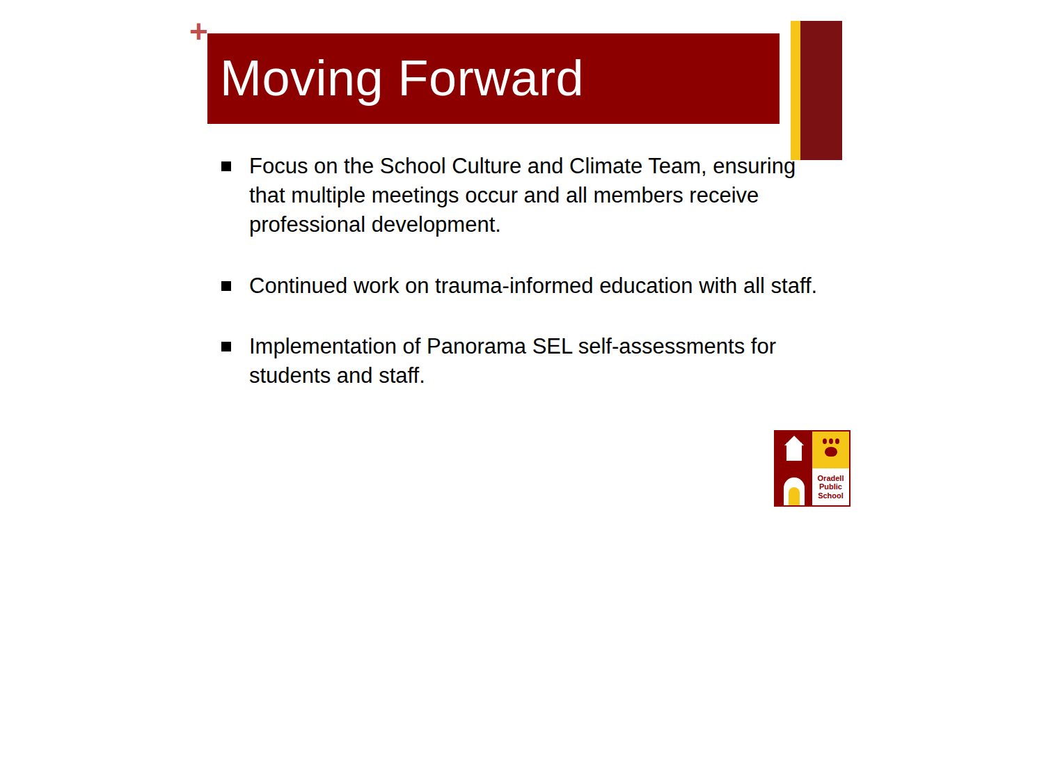+
Moving Forward
Focus on the School Culture and Climate Team, ensuring that multiple meetings occur and all members receive professional development.
Continued work on trauma-informed education with all staff.
Implementation of Panorama SEL self-assessments for students and staff.
Oradell
Public
School